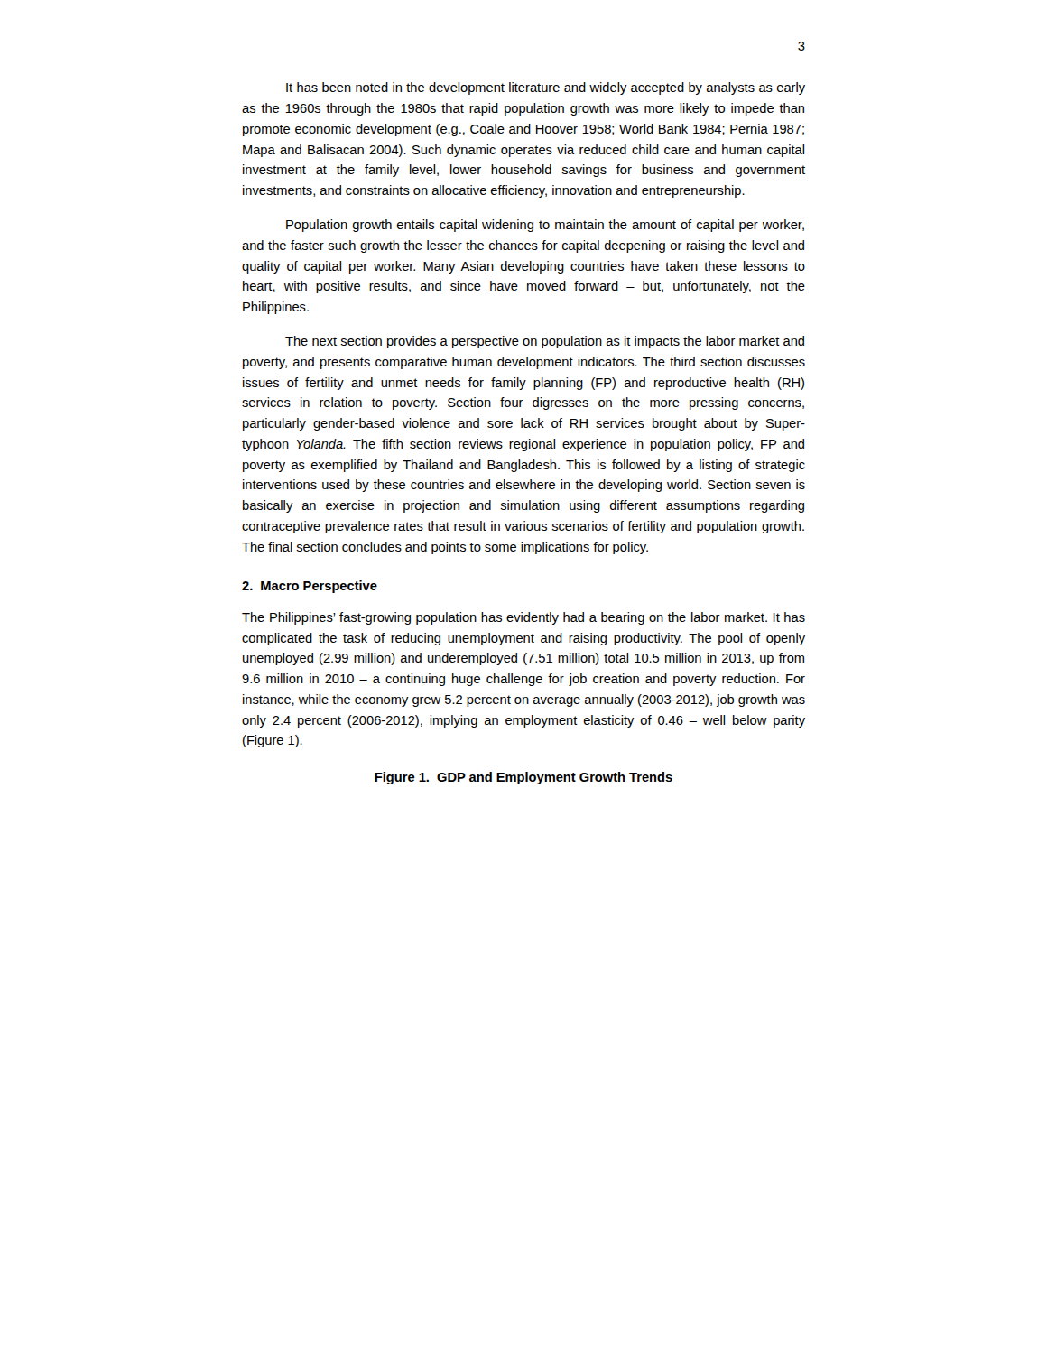3
It has been noted in the development literature and widely accepted by analysts as early as the 1960s through the 1980s that rapid population growth was more likely to impede than promote economic development (e.g., Coale and Hoover 1958; World Bank 1984; Pernia 1987; Mapa and Balisacan 2004). Such dynamic operates via reduced child care and human capital investment at the family level, lower household savings for business and government investments, and constraints on allocative efficiency, innovation and entrepreneurship.
Population growth entails capital widening to maintain the amount of capital per worker, and the faster such growth the lesser the chances for capital deepening or raising the level and quality of capital per worker. Many Asian developing countries have taken these lessons to heart, with positive results, and since have moved forward – but, unfortunately, not the Philippines.
The next section provides a perspective on population as it impacts the labor market and poverty, and presents comparative human development indicators. The third section discusses issues of fertility and unmet needs for family planning (FP) and reproductive health (RH) services in relation to poverty. Section four digresses on the more pressing concerns, particularly gender-based violence and sore lack of RH services brought about by Super-typhoon Yolanda. The fifth section reviews regional experience in population policy, FP and poverty as exemplified by Thailand and Bangladesh. This is followed by a listing of strategic interventions used by these countries and elsewhere in the developing world. Section seven is basically an exercise in projection and simulation using different assumptions regarding contraceptive prevalence rates that result in various scenarios of fertility and population growth. The final section concludes and points to some implications for policy.
2. Macro Perspective
The Philippines’ fast-growing population has evidently had a bearing on the labor market. It has complicated the task of reducing unemployment and raising productivity. The pool of openly unemployed (2.99 million) and underemployed (7.51 million) total 10.5 million in 2013, up from 9.6 million in 2010 – a continuing huge challenge for job creation and poverty reduction. For instance, while the economy grew 5.2 percent on average annually (2003-2012), job growth was only 2.4 percent (2006-2012), implying an employment elasticity of 0.46 – well below parity (Figure 1).
Figure 1. GDP and Employment Growth Trends